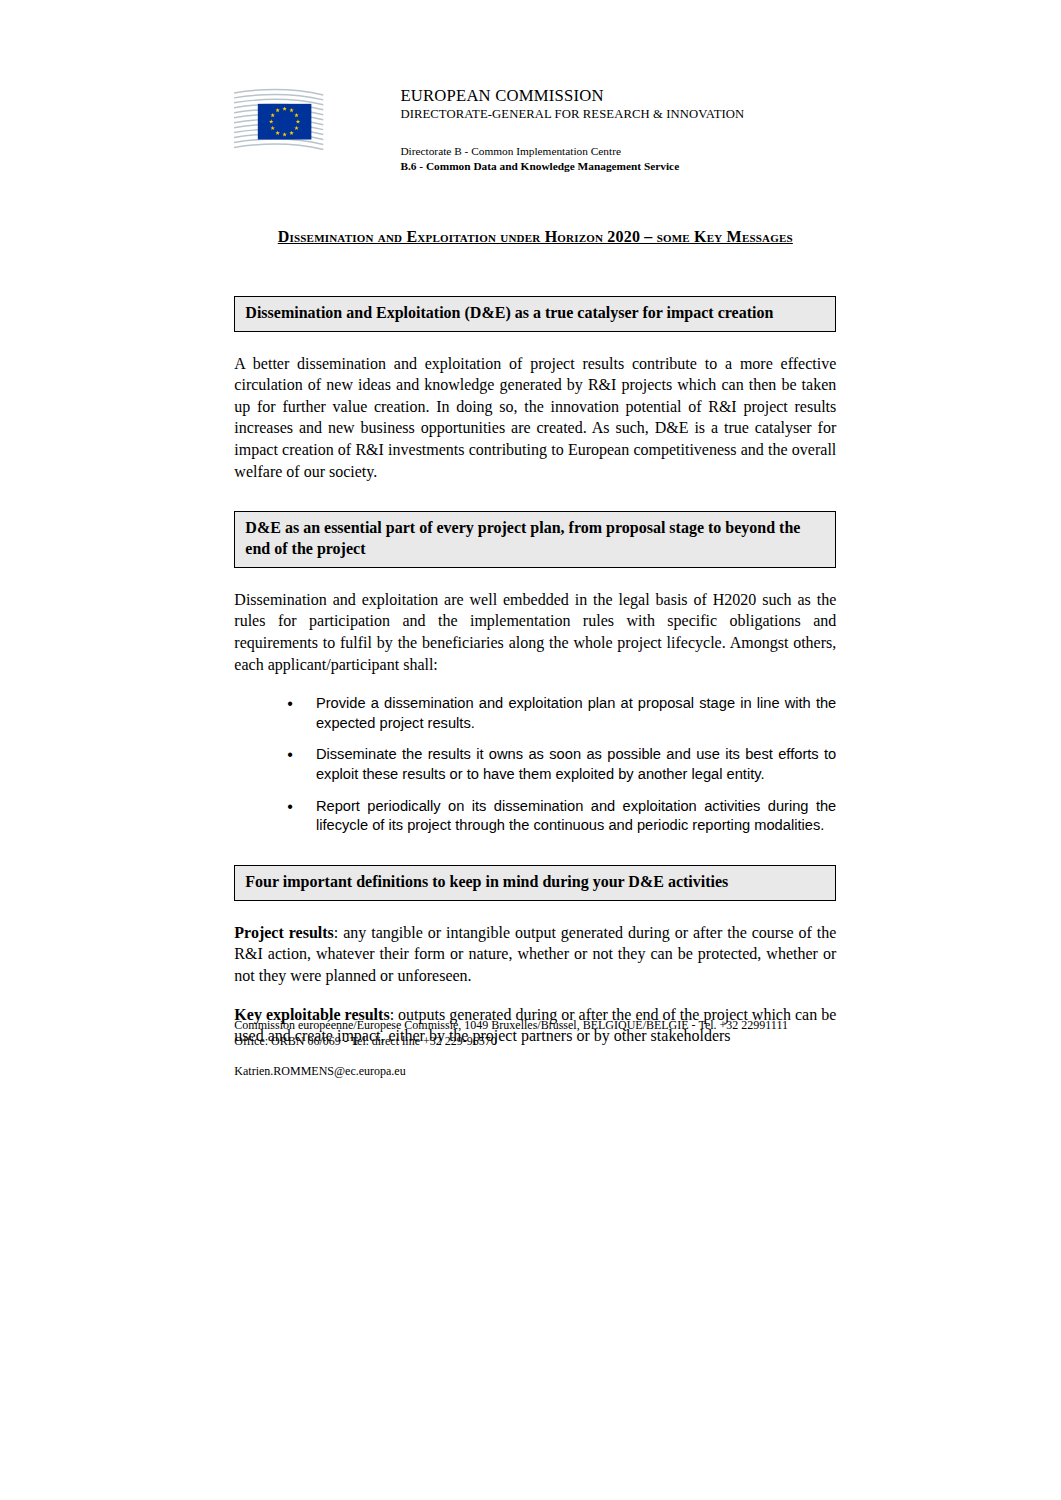EUROPEAN COMMISSION
DIRECTORATE-GENERAL FOR RESEARCH & INNOVATION
Directorate B - Common Implementation Centre
B.6 - Common Data and Knowledge Management Service
Dissemination and Exploitation under Horizon 2020 – some Key Messages
Dissemination and Exploitation (D&E) as a true catalyser for impact creation
A better dissemination and exploitation of project results contribute to a more effective circulation of new ideas and knowledge generated by R&I projects which can then be taken up for further value creation. In doing so, the innovation potential of R&I project results increases and new business opportunities are created. As such, D&E is a true catalyser for impact creation of R&I investments contributing to European competitiveness and the overall welfare of our society.
D&E as an essential part of every project plan, from proposal stage to beyond the end of the project
Dissemination and exploitation are well embedded in the legal basis of H2020 such as the rules for participation and the implementation rules with specific obligations and requirements to fulfil by the beneficiaries along the whole project lifecycle. Amongst others, each applicant/participant shall:
Provide a dissemination and exploitation plan at proposal stage in line with the expected project results.
Disseminate the results it owns as soon as possible and use its best efforts to exploit these results or to have them exploited by another legal entity.
Report periodically on its dissemination and exploitation activities during the lifecycle of its project through the continuous and periodic reporting modalities.
Four important definitions to keep in mind during your D&E activities
Project results: any tangible or intangible output generated during or after the course of the R&I action, whatever their form or nature, whether or not they can be protected, whether or not they were planned or unforeseen.
Key exploitable results: outputs generated during or after the end of the project which can be used and create impact, either by the project partners or by other stakeholders
Commission européenne/Europese Commissie, 1049 Bruxelles/Brussel, BELGIQUE/BELGIË - Tel. +32 22991111
Office: ORBN 06/069 - Tel. direct line +32 229-96570
Katrien.ROMMENS@ec.europa.eu